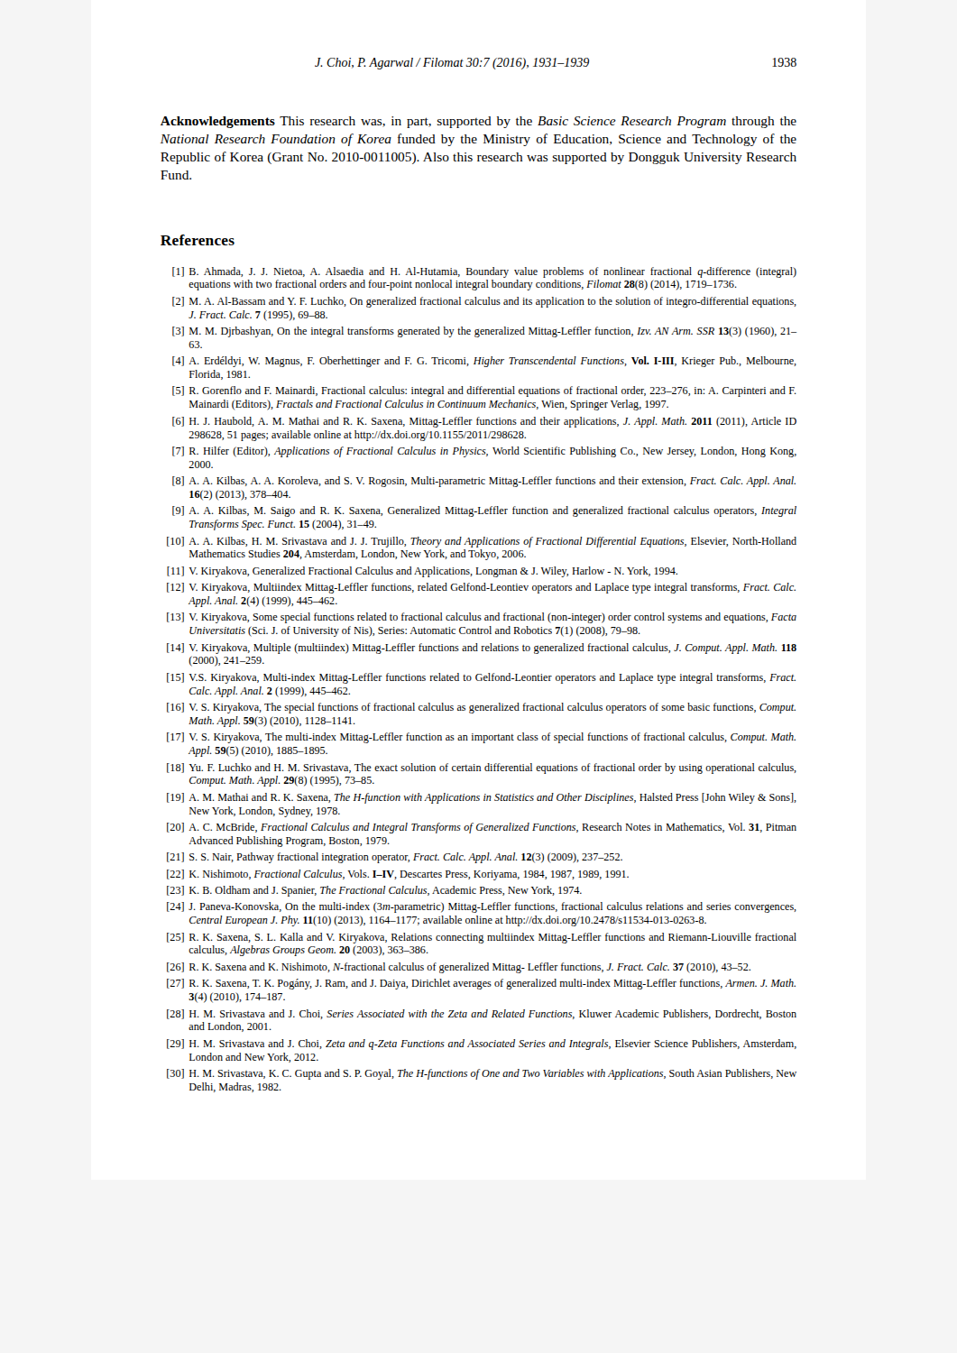J. Choi, P. Agarwal / Filomat 30:7 (2016), 1931–1939 1938
Acknowledgements This research was, in part, supported by the Basic Science Research Program through the National Research Foundation of Korea funded by the Ministry of Education, Science and Technology of the Republic of Korea (Grant No. 2010-0011005). Also this research was supported by Dongguk University Research Fund.
References
[1] B. Ahmada, J. J. Nietoa, A. Alsaedia and H. Al-Hutamia, Boundary value problems of nonlinear fractional q-difference (integral) equations with two fractional orders and four-point nonlocal integral boundary conditions, Filomat 28(8) (2014), 1719–1736.
[2] M. A. Al-Bassam and Y. F. Luchko, On generalized fractional calculus and its application to the solution of integro-differential equations, J. Fract. Calc. 7 (1995), 69–88.
[3] M. M. Djrbashyan, On the integral transforms generated by the generalized Mittag-Leffler function, Izv. AN Arm. SSR 13(3) (1960), 21–63.
[4] A. Erdéldyi, W. Magnus, F. Oberhettinger and F. G. Tricomi, Higher Transcendental Functions, Vol. I-III, Krieger Pub., Melbourne, Florida, 1981.
[5] R. Gorenflo and F. Mainardi, Fractional calculus: integral and differential equations of fractional order, 223–276, in: A. Carpinteri and F. Mainardi (Editors), Fractals and Fractional Calculus in Continuum Mechanics, Wien, Springer Verlag, 1997.
[6] H. J. Haubold, A. M. Mathai and R. K. Saxena, Mittag-Leffler functions and their applications, J. Appl. Math. 2011 (2011), Article ID 298628, 51 pages; available online at http://dx.doi.org/10.1155/2011/298628.
[7] R. Hilfer (Editor), Applications of Fractional Calculus in Physics, World Scientific Publishing Co., New Jersey, London, Hong Kong, 2000.
[8] A. A. Kilbas, A. A. Koroleva, and S. V. Rogosin, Multi-parametric Mittag-Leffler functions and their extension, Fract. Calc. Appl. Anal. 16(2) (2013), 378–404.
[9] A. A. Kilbas, M. Saigo and R. K. Saxena, Generalized Mittag-Leffler function and generalized fractional calculus operators, Integral Transforms Spec. Funct. 15 (2004), 31–49.
[10] A. A. Kilbas, H. M. Srivastava and J. J. Trujillo, Theory and Applications of Fractional Differential Equations, Elsevier, North-Holland Mathematics Studies 204, Amsterdam, London, New York, and Tokyo, 2006.
[11] V. Kiryakova, Generalized Fractional Calculus and Applications, Longman & J. Wiley, Harlow - N. York, 1994.
[12] V. Kiryakova, Multiindex Mittag-Leffler functions, related Gelfond-Leontiev operators and Laplace type integral transforms, Fract. Calc. Appl. Anal. 2(4) (1999), 445–462.
[13] V. Kiryakova, Some special functions related to fractional calculus and fractional (non-integer) order control systems and equations, Facta Universitatis (Sci. J. of University of Nis), Series: Automatic Control and Robotics 7(1) (2008), 79–98.
[14] V. Kiryakova, Multiple (multiindex) Mittag-Leffler functions and relations to generalized fractional calculus, J. Comput. Appl. Math. 118 (2000), 241–259.
[15] V.S. Kiryakova, Multi-index Mittag-Leffler functions related to Gelfond-Leontier operators and Laplace type integral transforms, Fract. Calc. Appl. Anal. 2 (1999), 445–462.
[16] V. S. Kiryakova, The special functions of fractional calculus as generalized fractional calculus operators of some basic functions, Comput. Math. Appl. 59(3) (2010), 1128–1141.
[17] V. S. Kiryakova, The multi-index Mittag-Leffler function as an important class of special functions of fractional calculus, Comput. Math. Appl. 59(5) (2010), 1885–1895.
[18] Yu. F. Luchko and H. M. Srivastava, The exact solution of certain differential equations of fractional order by using operational calculus, Comput. Math. Appl. 29(8) (1995), 73–85.
[19] A. M. Mathai and R. K. Saxena, The H-function with Applications in Statistics and Other Disciplines, Halsted Press [John Wiley & Sons], New York, London, Sydney, 1978.
[20] A. C. McBride, Fractional Calculus and Integral Transforms of Generalized Functions, Research Notes in Mathematics, Vol. 31, Pitman Advanced Publishing Program, Boston, 1979.
[21] S. S. Nair, Pathway fractional integration operator, Fract. Calc. Appl. Anal. 12(3) (2009), 237–252.
[22] K. Nishimoto, Fractional Calculus, Vols. I–IV, Descartes Press, Koriyama, 1984, 1987, 1989, 1991.
[23] K. B. Oldham and J. Spanier, The Fractional Calculus, Academic Press, New York, 1974.
[24] J. Paneva-Konovska, On the multi-index (3m-parametric) Mittag-Leffler functions, fractional calculus relations and series convergences, Central European J. Phy. 11(10) (2013), 1164–1177; available online at http://dx.doi.org/10.2478/s11534-013-0263-8.
[25] R. K. Saxena, S. L. Kalla and V. Kiryakova, Relations connecting multiindex Mittag-Leffler functions and Riemann-Liouville fractional calculus, Algebras Groups Geom. 20 (2003), 363–386.
[26] R. K. Saxena and K. Nishimoto, N-fractional calculus of generalized Mittag- Leffler functions, J. Fract. Calc. 37 (2010), 43–52.
[27] R. K. Saxena, T. K. Pogány, J. Ram, and J. Daiya, Dirichlet averages of generalized multi-index Mittag-Leffler functions, Armen. J. Math. 3(4) (2010), 174–187.
[28] H. M. Srivastava and J. Choi, Series Associated with the Zeta and Related Functions, Kluwer Academic Publishers, Dordrecht, Boston and London, 2001.
[29] H. M. Srivastava and J. Choi, Zeta and q-Zeta Functions and Associated Series and Integrals, Elsevier Science Publishers, Amsterdam, London and New York, 2012.
[30] H. M. Srivastava, K. C. Gupta and S. P. Goyal, The H-functions of One and Two Variables with Applications, South Asian Publishers, New Delhi, Madras, 1982.